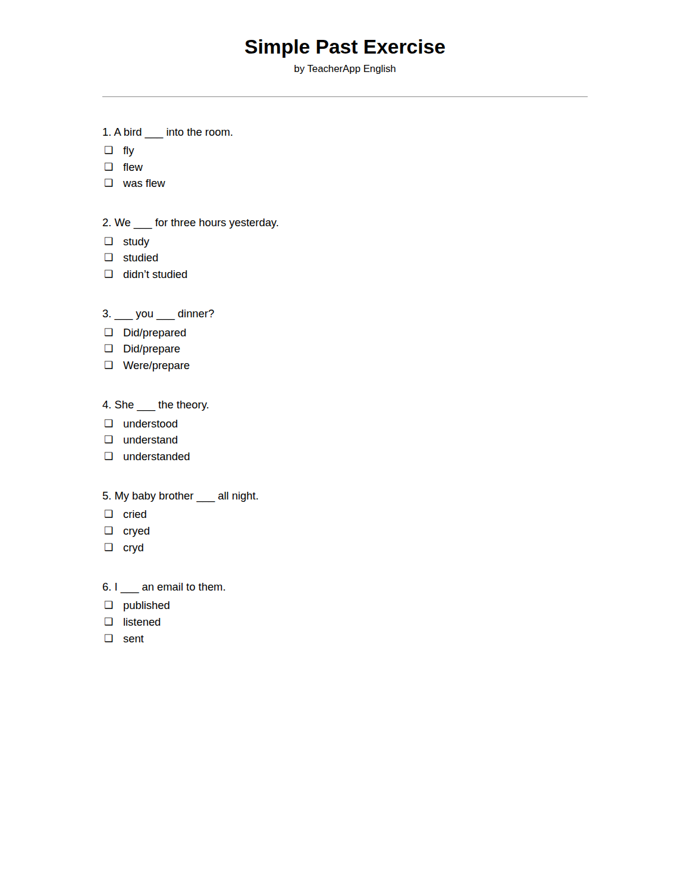Simple Past Exercise
by TeacherApp English
A bird ___ into the room.
fly
flew
was flew
We ___ for three hours yesterday.
study
studied
didn’t studied
___ you ___ dinner?
Did/prepared
Did/prepare
Were/prepare
She ___ the theory.
understood
understand
understanded
My baby brother ___ all night.
cried
cryed
cryd
I ___ an email to them.
published
listened
sent